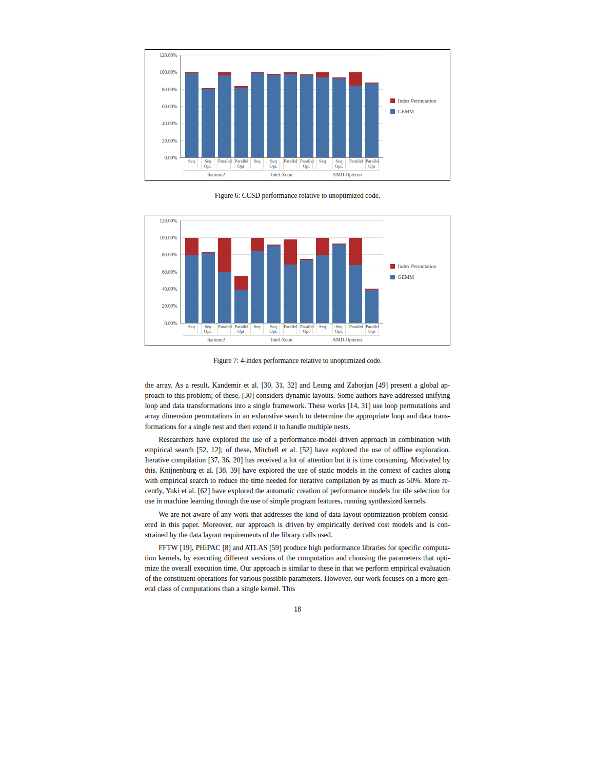120.00%
100.00%
80.00%
60.00%
40.00%
20.00%
0.00%
Index Permutation
GEMM
Seq
Seq
Opt.
Parallel
Parallel
Opt
Seq
Seq
Opt.
Parallel
Parallel
Opt
Seq
Seq
Opt.
Parallel
Parallel
Opt
Itanium2
Intel-Xeon
AMD-Opteron
Figure 6: CCSD performance relative to unoptimized code.
120.00%
100.00%
80.00%
60.00%
40.00%
20.00%
0.00%
Index Permutation
GEMM
Seq
Seq
Opt.
Parallel
Parallel
Opt
Seq
Seq
Opt.
Parallel
Parallel
Opt
Seq
Seq
Opt.
Parallel
Parallel
Opt
Itanium2
Intel-Xeon
AMD-Opteron
Figure 7: 4-index performance relative to unoptimized code.
the array. As a result, Kandemir et al. [30, 31, 32] and Leung and Zahorjan [49] present a global approach to this problem; of these, [30] considers dynamic layouts. Some authors have addressed unifying loop and data transformations into a single framework. These works [14, 31] use loop permutations and array dimension permutations in an exhaustive search to determine the appropriate loop and data transformations for a single nest and then extend it to handle multiple nests.
Researchers have explored the use of a performance-model driven approach in combination with empirical search [52, 12]; of these, Mitchell et al. [52] have explored the use of offline exploration. Iterative compilation [37, 36, 20] has received a lot of attention but it is time consuming. Motivated by this, Knijnenburg et al. [38, 39] have explored the use of static models in the context of caches along with empirical search to reduce the time needed for iterative compilation by as much as 50%. More recently, Yuki et al. [62] have explored the automatic creation of performance models for tile selection for use in machine learning through the use of simple program features, running synthesized kernels.
We are not aware of any work that addresses the kind of data layout optimization problem considered in this paper. Moreover, our approach is driven by empirically derived cost models and is constrained by the data layout requirements of the library calls used.
FFTW [19], PHiPAC [8] and ATLAS [59] produce high performance libraries for specific computation kernels, by executing different versions of the computation and choosing the parameters that optimize the overall execution time. Our approach is similar to these in that we perform empirical evaluation of the constituent operations for various possible parameters. However, our work focuses on a more general class of computations than a single kernel. This
18